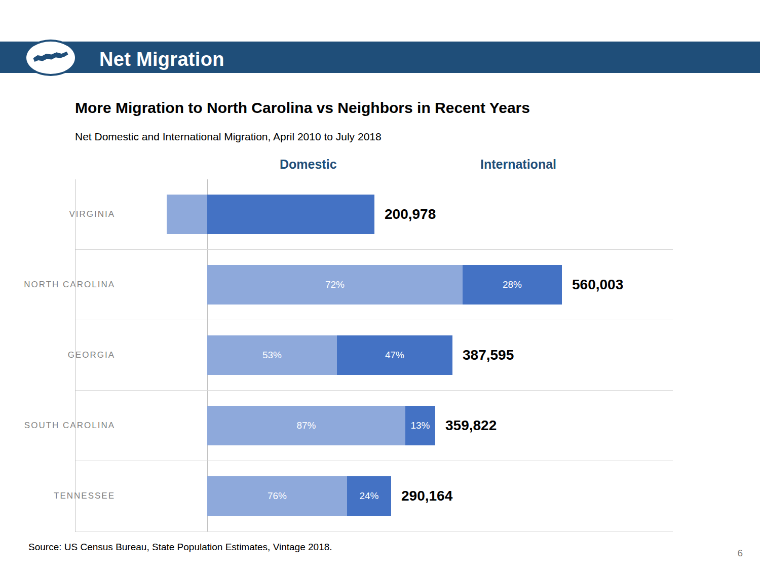Net Migration
More Migration to North Carolina vs Neighbors in Recent Years
Net Domestic and International Migration, April 2010 to July 2018
Domestic International
NORTH CAROLINA
72%
28%
560,003
GEORGIA
53%
47%
387,595
SOUTH CAROLINA
87%
13%
359,822
TENNESSEE
76%
24%
290,164
VIRGINIA
200,978
Source: US Census Bureau, State Population Estimates, Vintage 2018.
6